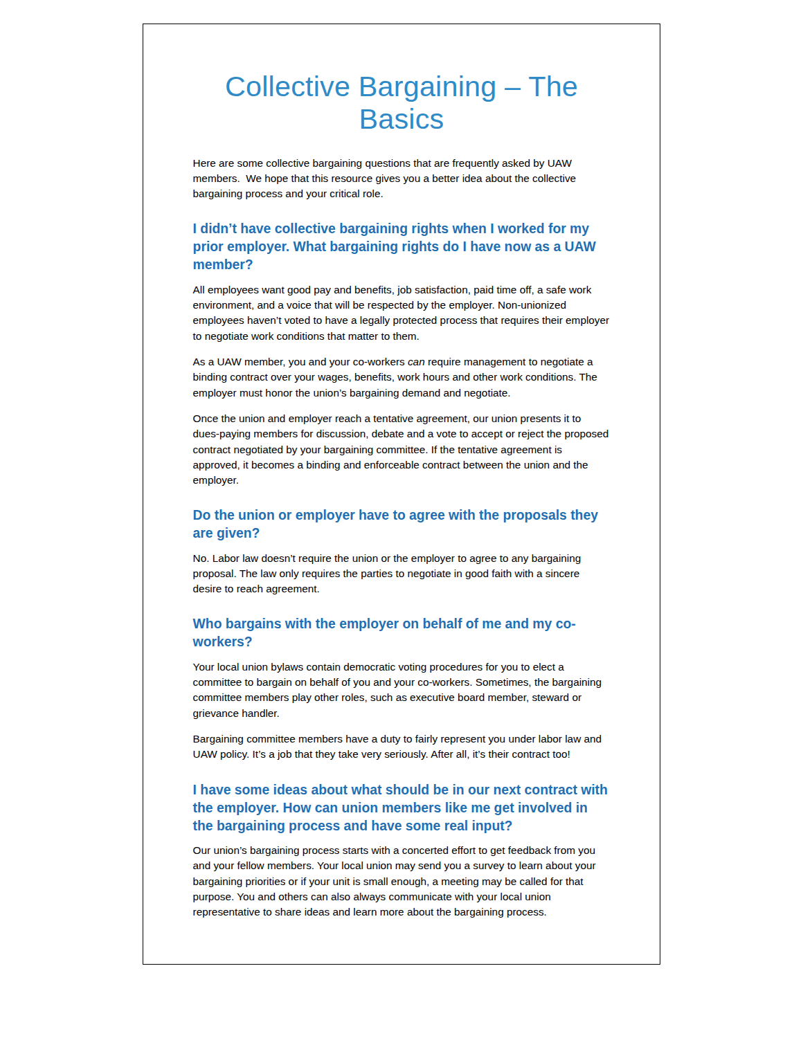Collective Bargaining – The Basics
Here are some collective bargaining questions that are frequently asked by UAW members. We hope that this resource gives you a better idea about the collective bargaining process and your critical role.
I didn’t have collective bargaining rights when I worked for my prior employer. What bargaining rights do I have now as a UAW member?
All employees want good pay and benefits, job satisfaction, paid time off, a safe work environment, and a voice that will be respected by the employer. Non-unionized employees haven’t voted to have a legally protected process that requires their employer to negotiate work conditions that matter to them.
As a UAW member, you and your co-workers can require management to negotiate a binding contract over your wages, benefits, work hours and other work conditions. The employer must honor the union’s bargaining demand and negotiate.
Once the union and employer reach a tentative agreement, our union presents it to dues-paying members for discussion, debate and a vote to accept or reject the proposed contract negotiated by your bargaining committee. If the tentative agreement is approved, it becomes a binding and enforceable contract between the union and the employer.
Do the union or employer have to agree with the proposals they are given?
No. Labor law doesn’t require the union or the employer to agree to any bargaining proposal. The law only requires the parties to negotiate in good faith with a sincere desire to reach agreement.
Who bargains with the employer on behalf of me and my co-workers?
Your local union bylaws contain democratic voting procedures for you to elect a committee to bargain on behalf of you and your co-workers. Sometimes, the bargaining committee members play other roles, such as executive board member, steward or grievance handler.
Bargaining committee members have a duty to fairly represent you under labor law and UAW policy. It’s a job that they take very seriously. After all, it’s their contract too!
I have some ideas about what should be in our next contract with the employer. How can union members like me get involved in the bargaining process and have some real input?
Our union’s bargaining process starts with a concerted effort to get feedback from you and your fellow members. Your local union may send you a survey to learn about your bargaining priorities or if your unit is small enough, a meeting may be called for that purpose. You and others can also always communicate with your local union representative to share ideas and learn more about the bargaining process.